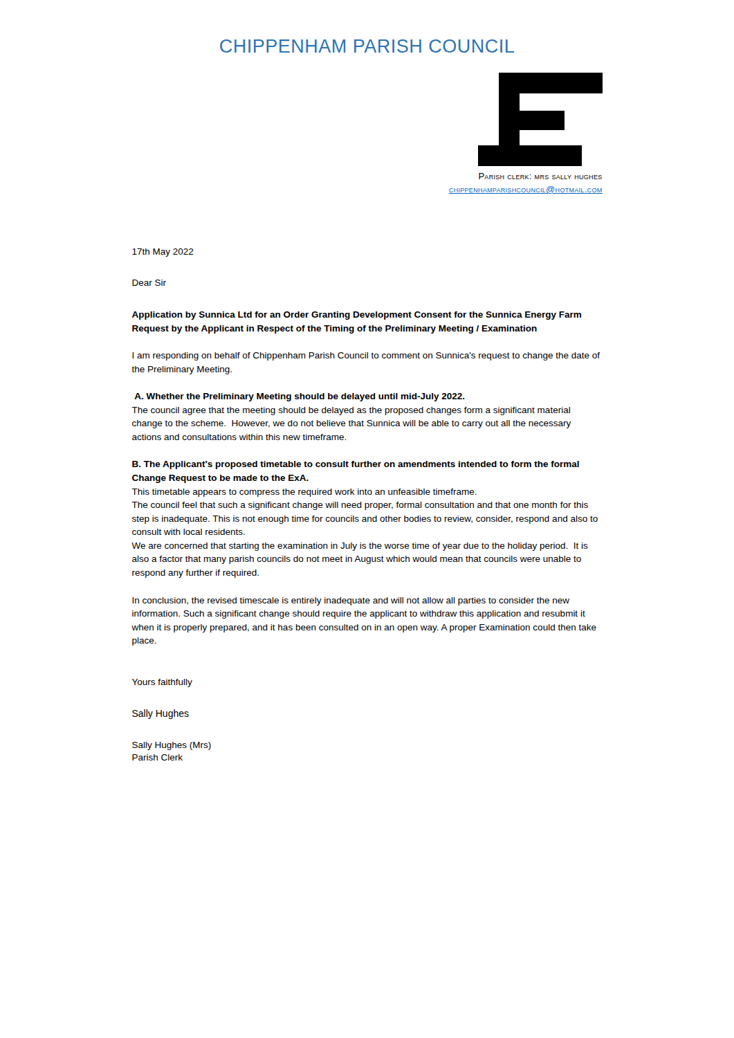CHIPPENHAM PARISH COUNCIL
Parish clerk: mrs sally hughes
chippenhamparishcouncil@hotmail.com
17th May 2022
Dear Sir
Application by Sunnica Ltd for an Order Granting Development Consent for the Sunnica Energy Farm
Request by the Applicant in Respect of the Timing of the Preliminary Meeting / Examination
I am responding on behalf of Chippenham Parish Council to comment on Sunnica's request to change the date of the Preliminary Meeting.
A. Whether the Preliminary Meeting should be delayed until mid-July 2022.
The council agree that the meeting should be delayed as the proposed changes form a significant material change to the scheme. However, we do not believe that Sunnica will be able to carry out all the necessary actions and consultations within this new timeframe.
B. The Applicant's proposed timetable to consult further on amendments intended to form the formal Change Request to be made to the ExA.
This timetable appears to compress the required work into an unfeasible timeframe.
The council feel that such a significant change will need proper, formal consultation and that one month for this step is inadequate. This is not enough time for councils and other bodies to review, consider, respond and also to consult with local residents.
We are concerned that starting the examination in July is the worse time of year due to the holiday period. It is also a factor that many parish councils do not meet in August which would mean that councils were unable to respond any further if required.
In conclusion, the revised timescale is entirely inadequate and will not allow all parties to consider the new information. Such a significant change should require the applicant to withdraw this application and resubmit it when it is properly prepared, and it has been consulted on in an open way. A proper Examination could then take place.
Yours faithfully
Sally Hughes
Sally Hughes (Mrs)
Parish Clerk